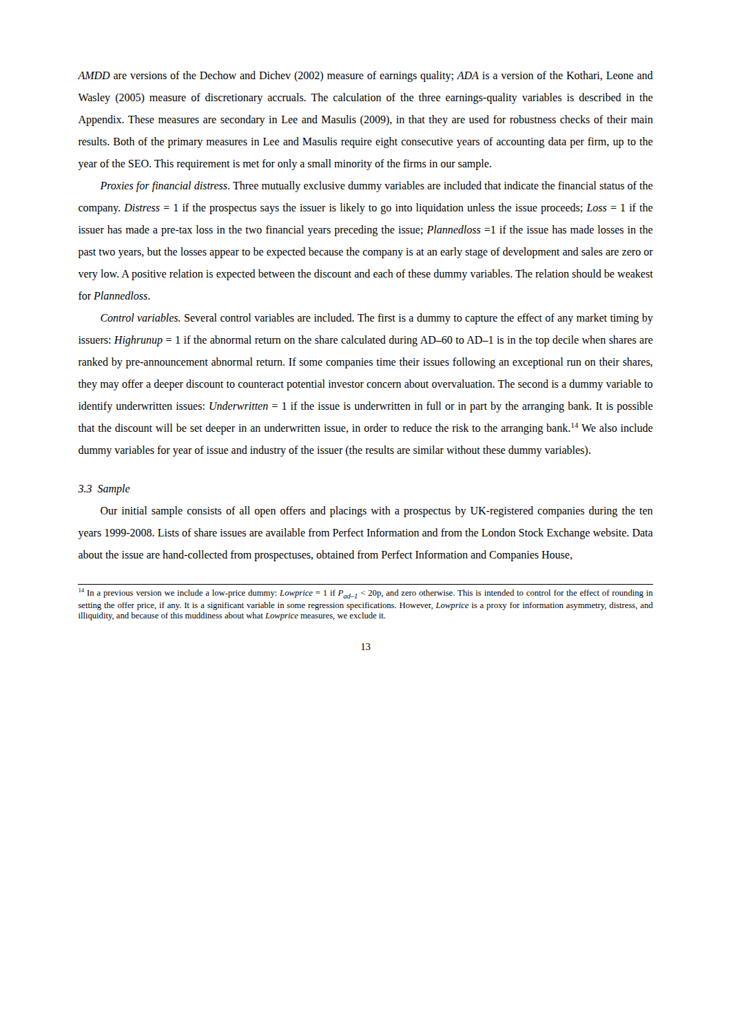AMDD are versions of the Dechow and Dichev (2002) measure of earnings quality; ADA is a version of the Kothari, Leone and Wasley (2005) measure of discretionary accruals. The calculation of the three earnings-quality variables is described in the Appendix. These measures are secondary in Lee and Masulis (2009), in that they are used for robustness checks of their main results. Both of the primary measures in Lee and Masulis require eight consecutive years of accounting data per firm, up to the year of the SEO. This requirement is met for only a small minority of the firms in our sample.
Proxies for financial distress. Three mutually exclusive dummy variables are included that indicate the financial status of the company. Distress = 1 if the prospectus says the issuer is likely to go into liquidation unless the issue proceeds; Loss = 1 if the issuer has made a pre-tax loss in the two financial years preceding the issue; Plannedloss =1 if the issue has made losses in the past two years, but the losses appear to be expected because the company is at an early stage of development and sales are zero or very low. A positive relation is expected between the discount and each of these dummy variables. The relation should be weakest for Plannedloss.
Control variables. Several control variables are included. The first is a dummy to capture the effect of any market timing by issuers: Highrunup = 1 if the abnormal return on the share calculated during AD–60 to AD–1 is in the top decile when shares are ranked by pre-announcement abnormal return. If some companies time their issues following an exceptional run on their shares, they may offer a deeper discount to counteract potential investor concern about overvaluation. The second is a dummy variable to identify underwritten issues: Underwritten = 1 if the issue is underwritten in full or in part by the arranging bank. It is possible that the discount will be set deeper in an underwritten issue, in order to reduce the risk to the arranging bank.14 We also include dummy variables for year of issue and industry of the issuer (the results are similar without these dummy variables).
3.3 Sample
Our initial sample consists of all open offers and placings with a prospectus by UK-registered companies during the ten years 1999-2008. Lists of share issues are available from Perfect Information and from the London Stock Exchange website. Data about the issue are hand-collected from prospectuses, obtained from Perfect Information and Companies House,
14 In a previous version we include a low-price dummy: Lowprice = 1 if Pad–1 < 20p, and zero otherwise. This is intended to control for the effect of rounding in setting the offer price, if any. It is a significant variable in some regression specifications. However, Lowprice is a proxy for information asymmetry, distress, and illiquidity, and because of this muddiness about what Lowprice measures, we exclude it.
13